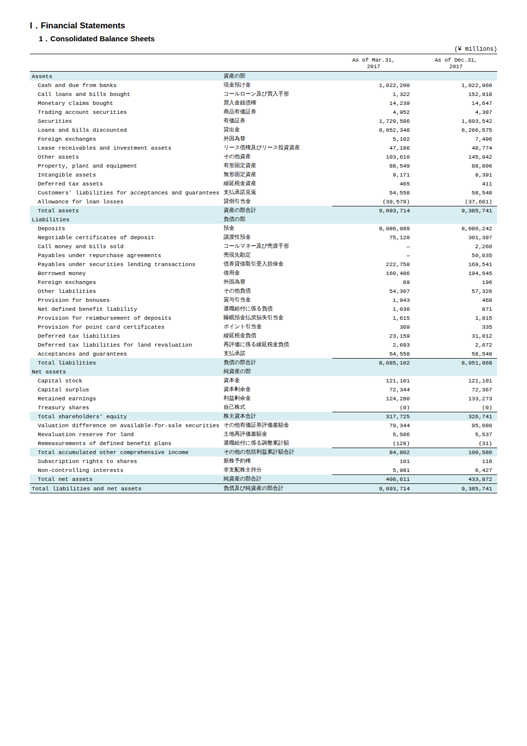Ⅰ．Financial Statements
1．Consolidated Balance Sheets
(¥ millions)
| | | As of Mar.31, 2017 | As of Dec.31, 2017 |
| --- | --- | --- | --- |
| Assets | 資産の部 | | |
| Cash and due from banks | 現金預け金 | 1,022,200 | 1,022,960 |
| Call loans and bills bought | コールローン及び買入手形 | 1,322 | 152,918 |
| Monetary claims bought | 買入金銭債権 | 14,239 | 14,647 |
| Trading account securities | 商品有価証券 | 4,952 | 4,387 |
| Securities | 有価証券 | 1,729,586 | 1,603,542 |
| Loans and bills discounted | 貸出金 | 6,052,348 | 6,266,575 |
| Foreign exchanges | 外国為替 | 5,102 | 7,496 |
| Lease receivables and investment assets | リース債権及びリース投資資産 | 47,186 | 48,774 |
| Other assets | その他資産 | 103,610 | 145,942 |
| Property, plant and equipment | 有形固定資産 | 88,549 | 88,806 |
| Intangible assets | 無形固定資産 | 9,171 | 8,391 |
| Deferred tax assets | 繰延税金資産 | 465 | 411 |
| Customers' liabilities for acceptances and guarantees | 支払承諾見返 | 54,558 | 58,548 |
| Allowance for loan losses | 貸倒引当金 | (39,579) | (37,661) |
| Total assets | 資産の部合計 | 9,093,714 | 9,385,741 |
| Liabilities | 負債の部 | | |
| Deposits | 預金 | 8,086,989 | 8,080,242 |
| Negotiable certificates of deposit | 譲渡性預金 | 75,120 | 301,397 |
| Call money and bills sold | コールマネー及び売渡手形 | — | 2,260 |
| Payables under repurchase agreements | 売現先勘定 | — | 50,635 |
| Payables under securities lending transactions | 債券貸借取引受入担保金 | 222,758 | 169,541 |
| Borrowed money | 借用金 | 160,486 | 194,545 |
| Foreign exchanges | 外国為替 | 69 | 196 |
| Other liabilities | その他負債 | 54,307 | 57,326 |
| Provision for bonuses | 賞与引当金 | 1,943 | 468 |
| Net defined benefit liability | 退職給付に係る負債 | 1,030 | 871 |
| Provision for reimbursement of deposits | 睡眠預金払戻損失引当金 | 1,615 | 1,815 |
| Provision for point card certificates | ポイント引当金 | 369 | 335 |
| Deferred tax liabilities | 繰延税金負債 | 23,159 | 31,012 |
| Deferred tax liabilities for land revaluation | 再評価に係る繰延税金負債 | 2,693 | 2,672 |
| Acceptances and guarantees | 支払承諾 | 54,558 | 58,548 |
| Total liabilities | 負債の部合計 | 8,685,102 | 8,951,868 |
| Net assets | 純資産の部 | | |
| Capital stock | 資本金 | 121,101 | 121,101 |
| Capital surplus | 資本剰余金 | 72,344 | 72,367 |
| Retained earnings | 利益剰余金 | 124,280 | 133,273 |
| Treasury shares | 自己株式 | (0) | (0) |
| Total shareholders' equity | 株主資本合計 | 317,725 | 326,741 |
| Valuation difference on available-for-sale securities | その他有価証券評価差額金 | 79,344 | 95,080 |
| Revaluation reserve for land | 土地再評価差額金 | 5,586 | 5,537 |
| Remeasurements of defined benefit plans | 退職給付に係る調整累計額 | (128) | (31) |
| Total accumulated other comprehensive income | その他の包括利益累計額合計 | 84,802 | 100,586 |
| Subscription rights to shares | 新株予約権 | 101 | 116 |
| Non-controlling interests | 非支配株主持分 | 5,981 | 6,427 |
| Total net assets | 純資産の部合計 | 408,611 | 433,872 |
| Total liabilities and net assets | 負債及び純資産の部合計 | 9,093,714 | 9,385,741 |